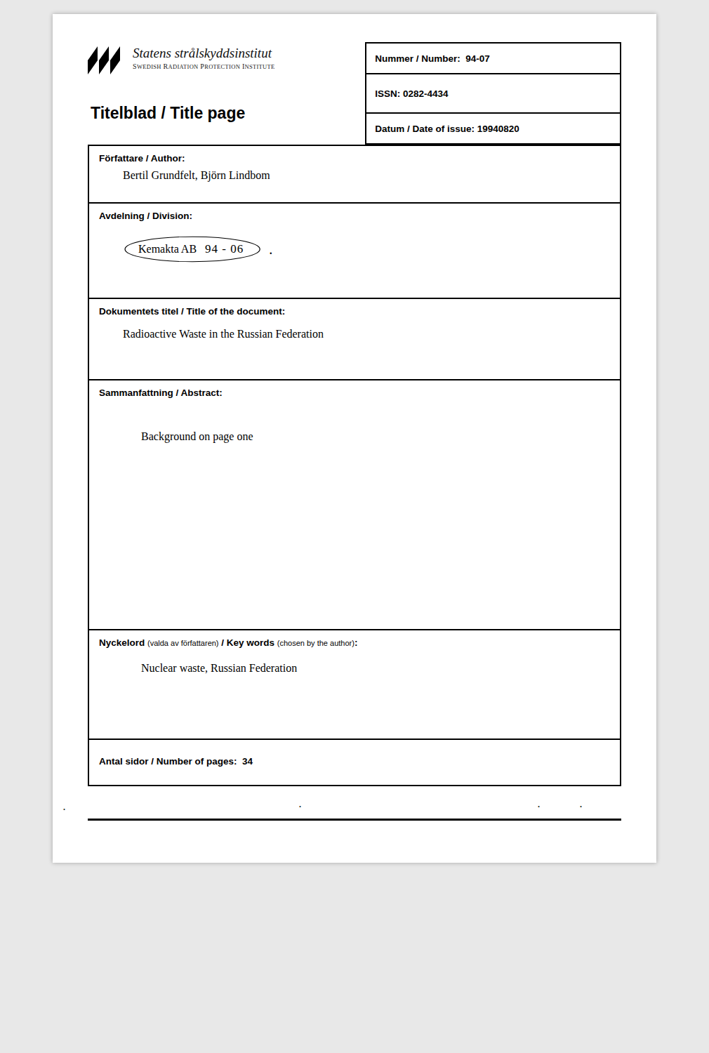Statens strålskyddsinstitut
SWEDISH RADIATION PROTECTION INSTITUTE
Titelblad / Title page
Nummer / Number: 94-07
ISSN: 0282-4434
Datum / Date of issue: 19940820
Författare / Author:
Bertil Grundfelt, Björn Lindbom
Avdelning / Division:
Kemakta AB 94 - 06
.
Dokumentets titel / Title of the document:
Radioactive Waste in the Russian Federation
Sammanfattning / Abstract:
Background on page one
Nyckelord (valda av författaren) / Key words (chosen by the author):
Nuclear waste, Russian Federation
Antal sidor / Number of pages: 34
. . .
.